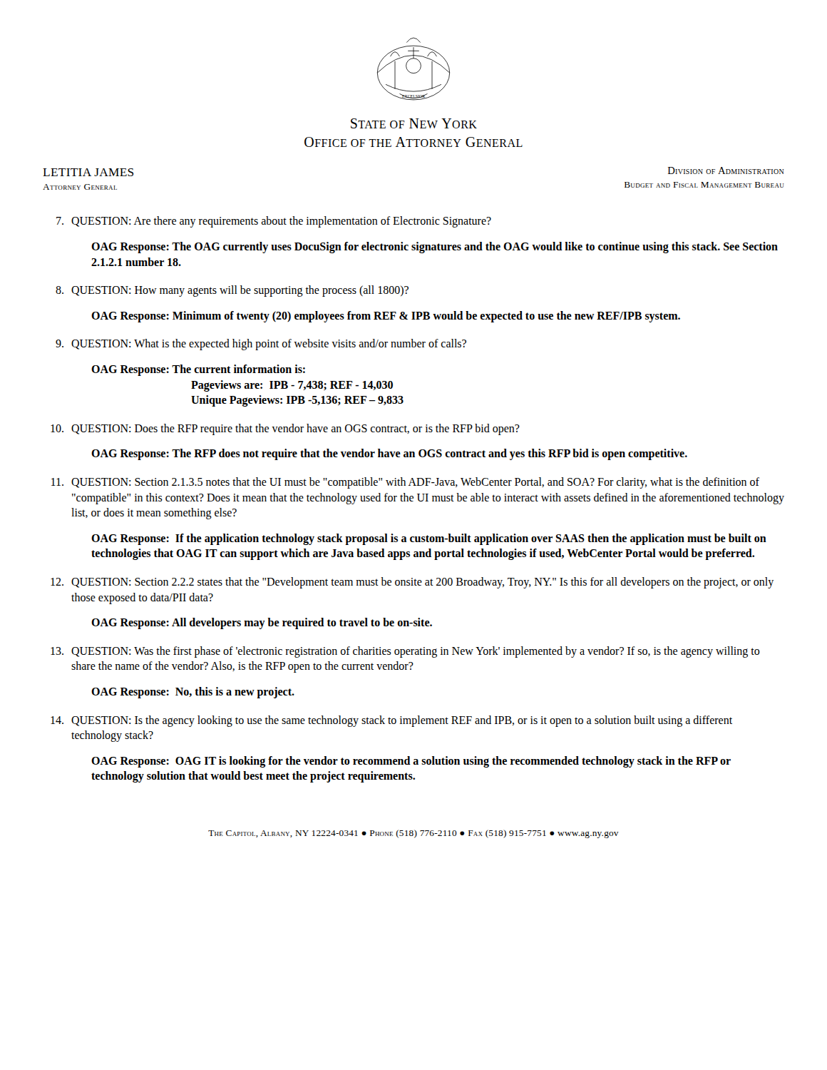STATE OF NEW YORK
OFFICE OF THE ATTORNEY GENERAL
| LETITIA JAMES Attorney General | Division of Administration Budget and Fiscal Management Bureau |
QUESTION: Are there any requirements about the implementation of Electronic Signature?
OAG Response: The OAG currently uses DocuSign for electronic signatures and the OAG would like to continue using this stack. See Section 2.1.2.1 number 18.
QUESTION: How many agents will be supporting the process (all 1800)?
OAG Response: Minimum of twenty (20) employees from REF & IPB would be expected to use the new REF/IPB system.
QUESTION: What is the expected high point of website visits and/or number of calls?
OAG Response: The current information is: Pageviews are: IPB - 7,438; REF - 14,030 Unique Pageviews: IPB -5,136; REF – 9,833
QUESTION: Does the RFP require that the vendor have an OGS contract, or is the RFP bid open?
OAG Response: The RFP does not require that the vendor have an OGS contract and yes this RFP bid is open competitive.
QUESTION: Section 2.1.3.5 notes that the UI must be "compatible" with ADF-Java, WebCenter Portal, and SOA? For clarity, what is the definition of "compatible" in this context? Does it mean that the technology used for the UI must be able to interact with assets defined in the aforementioned technology list, or does it mean something else?
OAG Response: If the application technology stack proposal is a custom-built application over SAAS then the application must be built on technologies that OAG IT can support which are Java based apps and portal technologies if used, WebCenter Portal would be preferred.
QUESTION: Section 2.2.2 states that the "Development team must be onsite at 200 Broadway, Troy, NY." Is this for all developers on the project, or only those exposed to data/PII data?
OAG Response: All developers may be required to travel to be on-site.
QUESTION: Was the first phase of 'electronic registration of charities operating in New York' implemented by a vendor? If so, is the agency willing to share the name of the vendor? Also, is the RFP open to the current vendor?
OAG Response: No, this is a new project.
QUESTION: Is the agency looking to use the same technology stack to implement REF and IPB, or is it open to a solution built using a different technology stack?
OAG Response: OAG IT is looking for the vendor to recommend a solution using the recommended technology stack in the RFP or technology solution that would best meet the project requirements.
The Capitol, Albany, NY 12224-0341 ● Phone (518) 776-2110 ● Fax (518) 915-7751 ● www.ag.ny.gov